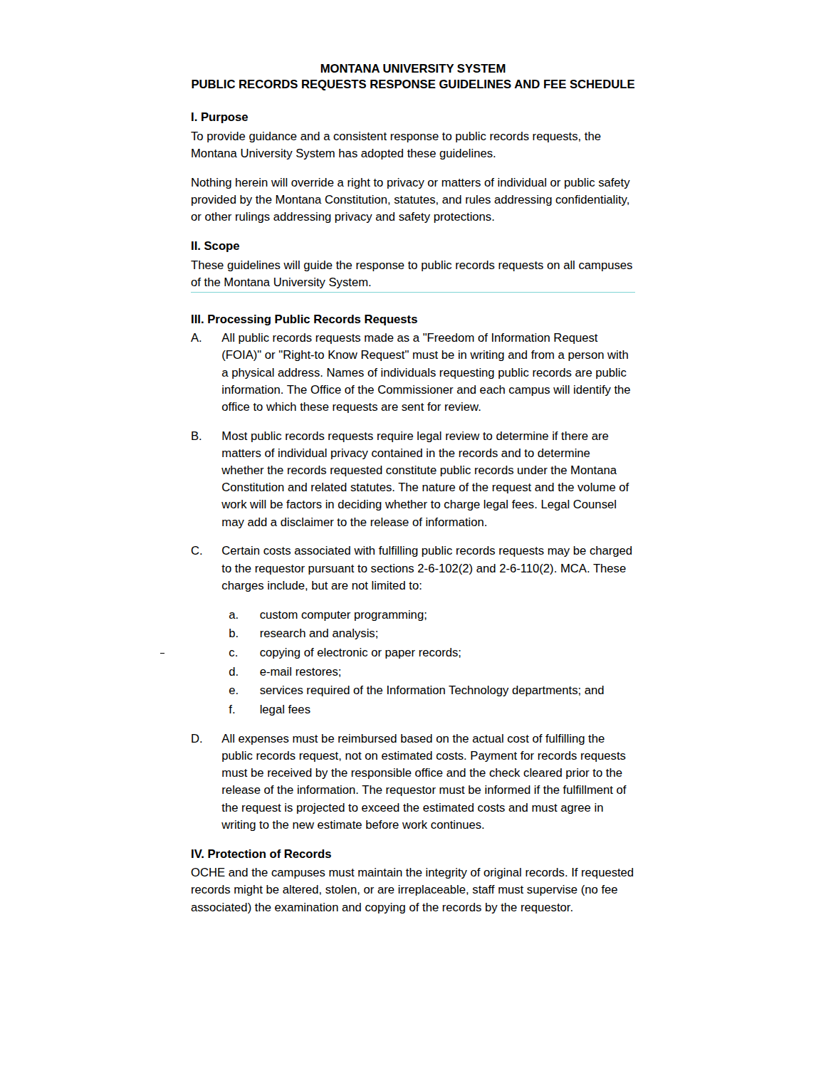MONTANA UNIVERSITY SYSTEM PUBLIC RECORDS REQUESTS RESPONSE GUIDELINES AND FEE SCHEDULE
I. Purpose
To provide guidance and a consistent response to public records requests, the Montana University System has adopted these guidelines.
Nothing herein will override a right to privacy or matters of individual or public safety provided by the Montana Constitution, statutes, and rules addressing confidentiality, or other rulings addressing privacy and safety protections.
II. Scope
These guidelines will guide the response to public records requests on all campuses of the Montana University System.
III. Processing Public Records Requests
A.
All public records requests made as a "Freedom of Information Request (FOIA)" or "Right-to Know Request" must be in writing and from a person with a physical address. Names of individuals requesting public records are public information. The Office of the Commissioner and each campus will identify the office to which these requests are sent for review.
B.
Most public records requests require legal review to determine if there are matters of individual privacy contained in the records and to determine whether the records requested constitute public records under the Montana Constitution and related statutes. The nature of the request and the volume of work will be factors in deciding whether to charge legal fees. Legal Counsel may add a disclaimer to the release of information.
C.
Certain costs associated with fulfilling public records requests may be charged to the requestor pursuant to sections 2-6-102(2) and 2-6-110(2). MCA. These charges include, but are not limited to:
a. custom computer programming;
b. research and analysis;
c. copying of electronic or paper records;
d. e-mail restores;
e. services required of the Information Technology departments; and
f. legal fees
D.
All expenses must be reimbursed based on the actual cost of fulfilling the public records request, not on estimated costs. Payment for records requests must be received by the responsible office and the check cleared prior to the release of the information. The requestor must be informed if the fulfillment of the request is projected to exceed the estimated costs and must agree in writing to the new estimate before work continues.
IV. Protection of Records
OCHE and the campuses must maintain the integrity of original records. If requested records might be altered, stolen, or are irreplaceable, staff must supervise (no fee associated) the examination and copying of the records by the requestor.